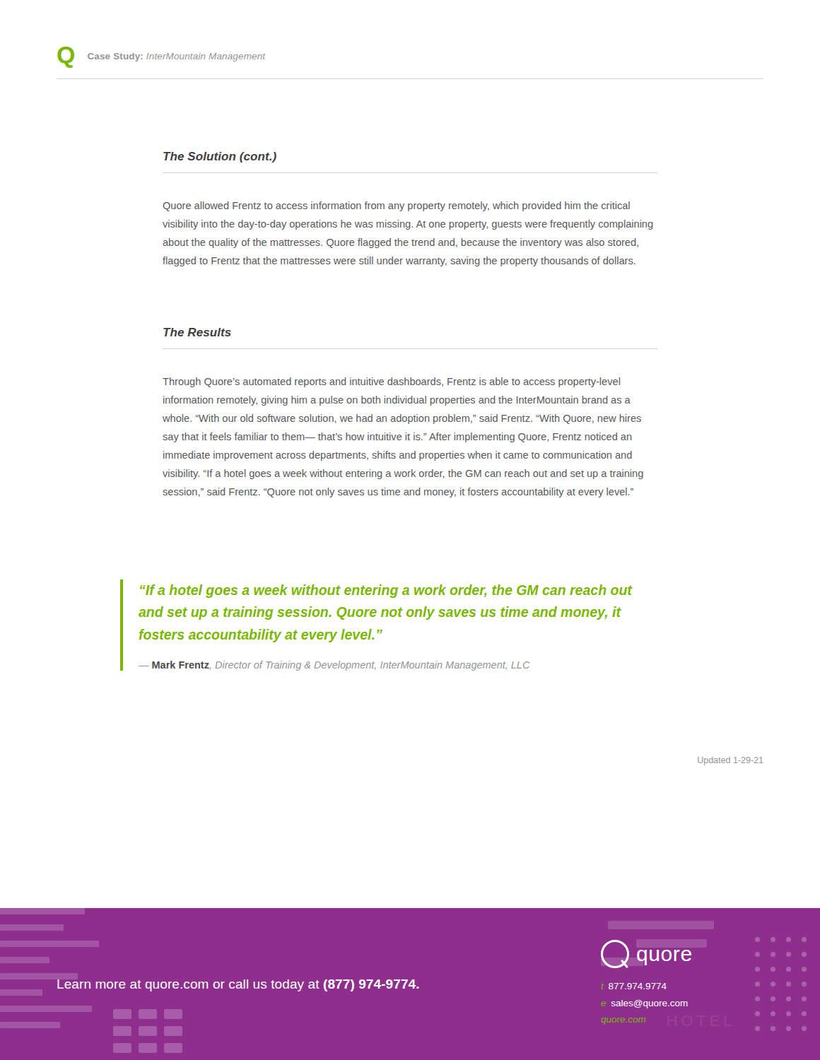Q
Case Study: InterMountain Management
The Solution (cont.)
Quore allowed Frentz to access information from any property remotely, which provided him the critical visibility into the day-to-day operations he was missing. At one property, guests were frequently complaining about the quality of the mattresses. Quore flagged the trend and, because the inventory was also stored, flagged to Frentz that the mattresses were still under warranty, saving the property thousands of dollars.
The Results
Through Quore’s automated reports and intuitive dashboards, Frentz is able to access property-level information remotely, giving him a pulse on both individual properties and the InterMountain brand as a whole. “With our old software solution, we had an adoption problem,” said Frentz. “With Quore, new hires say that it feels familiar to them— that’s how intuitive it is.” After implementing Quore, Frentz noticed an immediate improvement across departments, shifts and properties when it came to communication and visibility. “If a hotel goes a week without entering a work order, the GM can reach out and set up a training session,” said Frentz. “Quore not only saves us time and money, it fosters accountability at every level.”
“If a hotel goes a week without entering a work order, the GM can reach out and set up a training session. Quore not only saves us time and money, it fosters accountability at every level.”
— Mark Frentz, Director of Training & Development, InterMountain Management, LLC
Updated 1-29-21
HOTEL
Learn more at quore.com or call us today at (877) 974-9774.
quore
t 877.974.9774
e sales@quore.com
quore.com